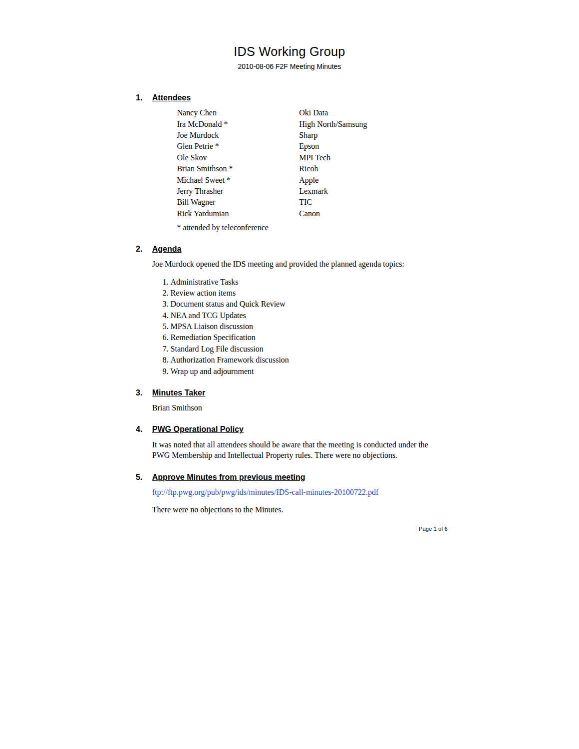IDS Working Group
2010-08-06 F2F Meeting Minutes
Attendees
| Nancy Chen | Oki Data |
| Ira McDonald * | High North/Samsung |
| Joe Murdock | Sharp |
| Glen Petrie * | Epson |
| Ole Skov | MPI Tech |
| Brian Smithson * | Ricoh |
| Michael Sweet * | Apple |
| Jerry Thrasher | Lexmark |
| Bill Wagner | TIC |
| Rick Yardumian | Canon |
* attended by teleconference
Agenda
Joe Murdock opened the IDS meeting and provided the planned agenda topics:
Administrative Tasks
Review action items
Document status and Quick Review
NEA and TCG Updates
MPSA Liaison discussion
Remediation Specification
Standard Log File discussion
Authorization Framework discussion
Wrap up and adjournment
Minutes Taker
Brian Smithson
PWG Operational Policy
It was noted that all attendees should be aware that the meeting is conducted under the PWG Membership and Intellectual Property rules. There were no objections.
Approve Minutes from previous meeting
ftp://ftp.pwg.org/pub/pwg/ids/minutes/IDS-call-minutes-20100722.pdf
There were no objections to the Minutes.
Page 1 of 6